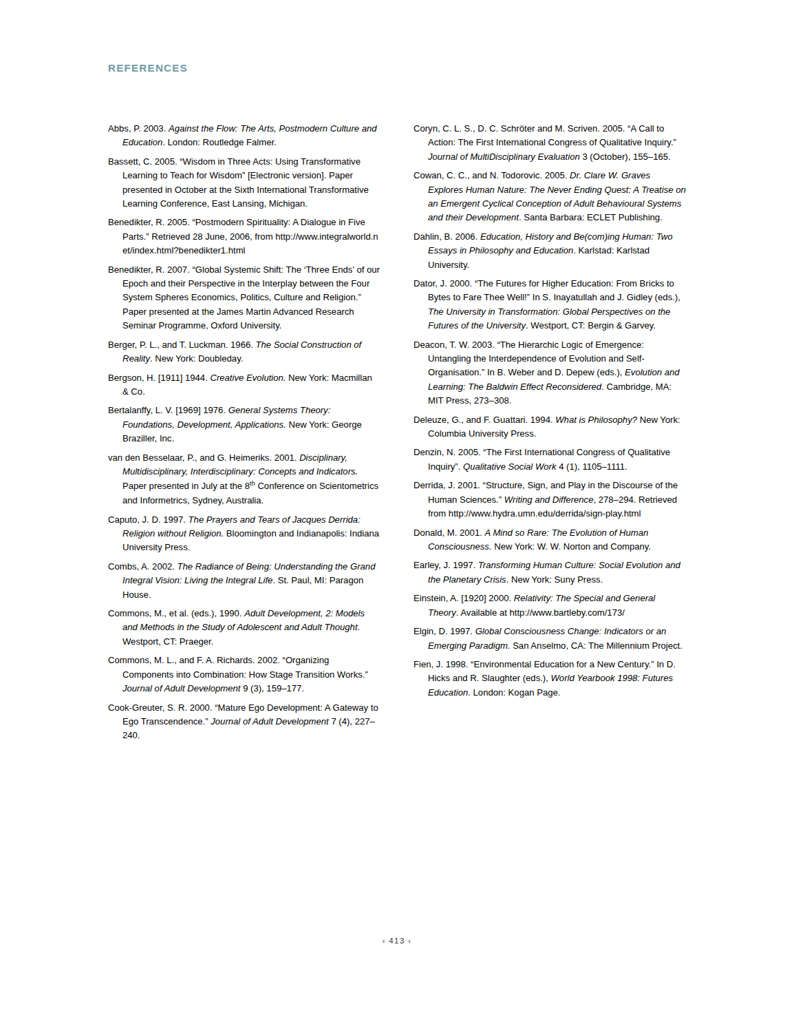REFERENCES
Abbs, P. 2003. Against the Flow: The Arts, Postmodern Culture and Education. London: Routledge Falmer.
Bassett, C. 2005. “Wisdom in Three Acts: Using Transformative Learning to Teach for Wisdom” [Electronic version]. Paper presented in October at the Sixth International Transformative Learning Conference, East Lansing, Michigan.
Benedikter, R. 2005. “Postmodern Spirituality: A Dialogue in Five Parts.” Retrieved 28 June, 2006, from http://www.integralworld.net/index.html?benedikter1.html
Benedikter, R. 2007. “Global Systemic Shift: The ‘Three Ends’ of our Epoch and their Perspective in the Interplay between the Four System Spheres Economics, Politics, Culture and Religion.” Paper presented at the James Martin Advanced Research Seminar Programme, Oxford University.
Berger, P. L., and T. Luckman. 1966. The Social Construction of Reality. New York: Doubleday.
Bergson, H. [1911] 1944. Creative Evolution. New York: Macmillan & Co.
Bertalanffy, L. V. [1969] 1976. General Systems Theory: Foundations, Development, Applications. New York: George Braziller, Inc.
van den Besselaar, P., and G. Heimeriks. 2001. Disciplinary, Multidisciplinary, Interdisciplinary: Concepts and Indicators. Paper presented in July at the 8th Conference on Scientometrics and Informetrics, Sydney, Australia.
Caputo, J. D. 1997. The Prayers and Tears of Jacques Derrida: Religion without Religion. Bloomington and Indianapolis: Indiana University Press.
Combs, A. 2002. The Radiance of Being: Understanding the Grand Integral Vision: Living the Integral Life. St. Paul, MI: Paragon House.
Commons, M., et al. (eds.), 1990. Adult Development, 2: Models and Methods in the Study of Adolescent and Adult Thought. Westport, CT: Praeger.
Commons, M. L., and F. A. Richards. 2002. “Organizing Components into Combination: How Stage Transition Works.” Journal of Adult Development 9 (3), 159–177.
Cook-Greuter, S. R. 2000. “Mature Ego Development: A Gateway to Ego Transcendence.” Journal of Adult Development 7 (4), 227–240.
Coryn, C. L. S., D. C. Schröter and M. Scriven. 2005. “A Call to Action: The First International Congress of Qualitative Inquiry.” Journal of MultiDisciplinary Evaluation 3 (October), 155–165.
Cowan, C. C., and N. Todorovic. 2005. Dr. Clare W. Graves Explores Human Nature: The Never Ending Quest: A Treatise on an Emergent Cyclical Conception of Adult Behavioural Systems and their Development. Santa Barbara: ECLET Publishing.
Dahlin, B. 2006. Education, History and Be(com)ing Human: Two Essays in Philosophy and Education. Karlstad: Karlstad University.
Dator, J. 2000. “The Futures for Higher Education: From Bricks to Bytes to Fare Thee Well!” In S. Inayatullah and J. Gidley (eds.), The University in Transformation: Global Perspectives on the Futures of the University. Westport, CT: Bergin & Garvey.
Deacon, T. W. 2003. “The Hierarchic Logic of Emergence: Untangling the Interdependence of Evolution and Self-Organisation.” In B. Weber and D. Depew (eds.), Evolution and Learning: The Baldwin Effect Reconsidered. Cambridge, MA: MIT Press, 273–308.
Deleuze, G., and F. Guattari. 1994. What is Philosophy? New York: Columbia University Press.
Denzin, N. 2005. “The First International Congress of Qualitative Inquiry”. Qualitative Social Work 4 (1), 1105–1111.
Derrida, J. 2001. “Structure, Sign, and Play in the Discourse of the Human Sciences.” Writing and Difference, 278–294. Retrieved from http://www.hydra.umn.edu/derrida/sign-play.html
Donald, M. 2001. A Mind so Rare: The Evolution of Human Consciousness. New York: W. W. Norton and Company.
Earley, J. 1997. Transforming Human Culture: Social Evolution and the Planetary Crisis. New York: Suny Press.
Einstein, A. [1920] 2000. Relativity: The Special and General Theory. Available at http://www.bartleby.com/173/
Elgin, D. 1997. Global Consciousness Change: Indicators or an Emerging Paradigm. San Anselmo, CA: The Millennium Project.
Fien, J. 1998. “Environmental Education for a New Century.” In D. Hicks and R. Slaughter (eds.), World Yearbook 1998: Futures Education. London: Kogan Page.
› 413 ‹